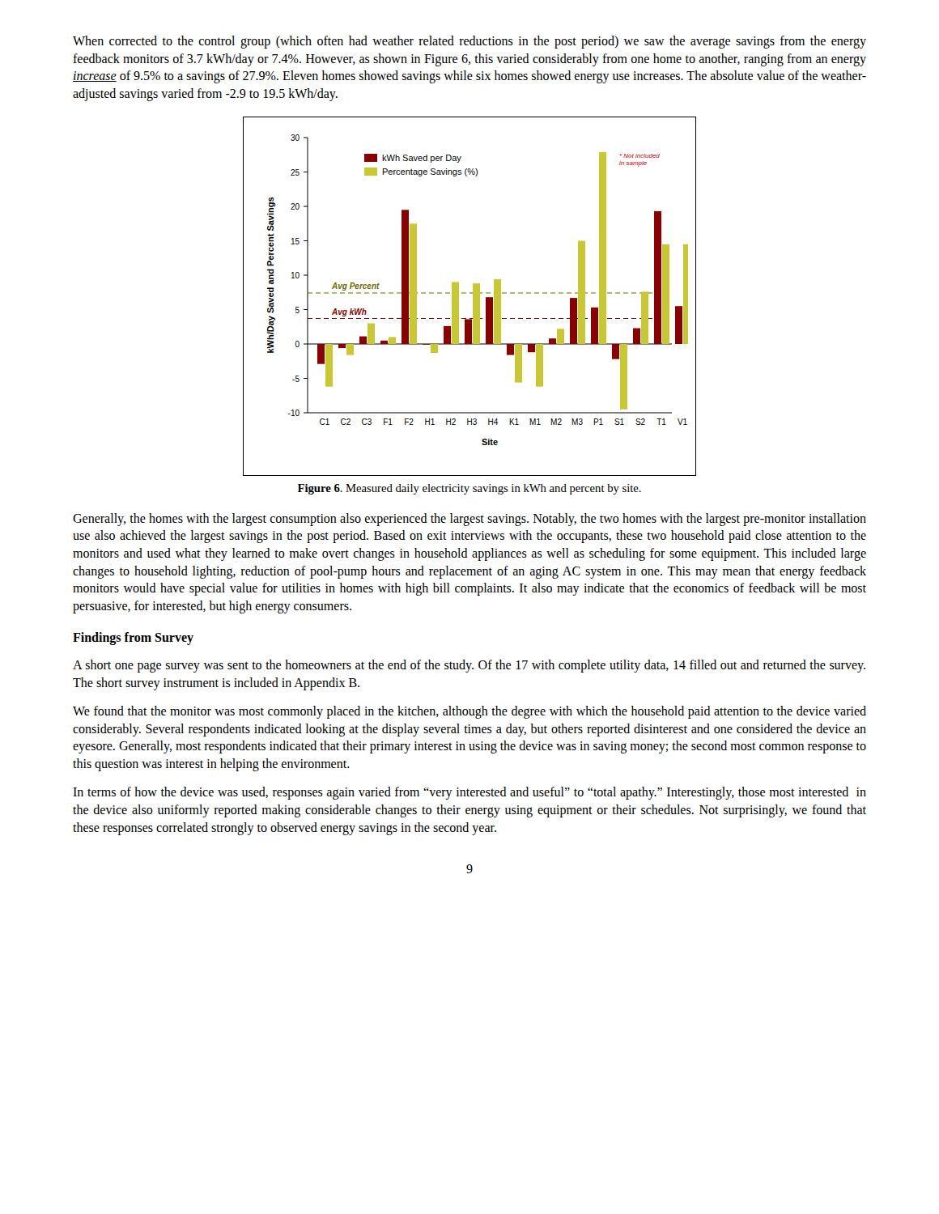When corrected to the control group (which often had weather related reductions in the post period) we saw the average savings from the energy feedback monitors of 3.7 kWh/day or 7.4%. However, as shown in Figure 6, this varied considerably from one home to another, ranging from an energy increase of 9.5% to a savings of 27.9%. Eleven homes showed savings while six homes showed energy use increases. The absolute value of the weather-adjusted savings varied from -2.9 to 19.5 kWh/day.
30 25 20 15 10 5 0 -5 -10 kWh/Day Saved and Percent Savings kWh Saved per Day Percentage Savings (%) Avg Percent Avg kWh * Not included in sample C1 C2 C3 F1 F2 H1 H2 H3 H4 K1 M1 M2 M3 P1 S1 S2 T1 V1 Site
Figure 6. Measured daily electricity savings in kWh and percent by site.
Generally, the homes with the largest consumption also experienced the largest savings. Notably, the two homes with the largest pre-monitor installation use also achieved the largest savings in the post period. Based on exit interviews with the occupants, these two household paid close attention to the monitors and used what they learned to make overt changes in household appliances as well as scheduling for some equipment. This included large changes to household lighting, reduction of pool-pump hours and replacement of an aging AC system in one. This may mean that energy feedback monitors would have special value for utilities in homes with high bill complaints. It also may indicate that the economics of feedback will be most persuasive, for interested, but high energy consumers.
Findings from Survey
A short one page survey was sent to the homeowners at the end of the study. Of the 17 with complete utility data, 14 filled out and returned the survey. The short survey instrument is included in Appendix B.
We found that the monitor was most commonly placed in the kitchen, although the degree with which the household paid attention to the device varied considerably. Several respondents indicated looking at the display several times a day, but others reported disinterest and one considered the device an eyesore. Generally, most respondents indicated that their primary interest in using the device was in saving money; the second most common response to this question was interest in helping the environment.
In terms of how the device was used, responses again varied from “very interested and useful” to “total apathy.” Interestingly, those most interested in the device also uniformly reported making considerable changes to their energy using equipment or their schedules. Not surprisingly, we found that these responses correlated strongly to observed energy savings in the second year.
9